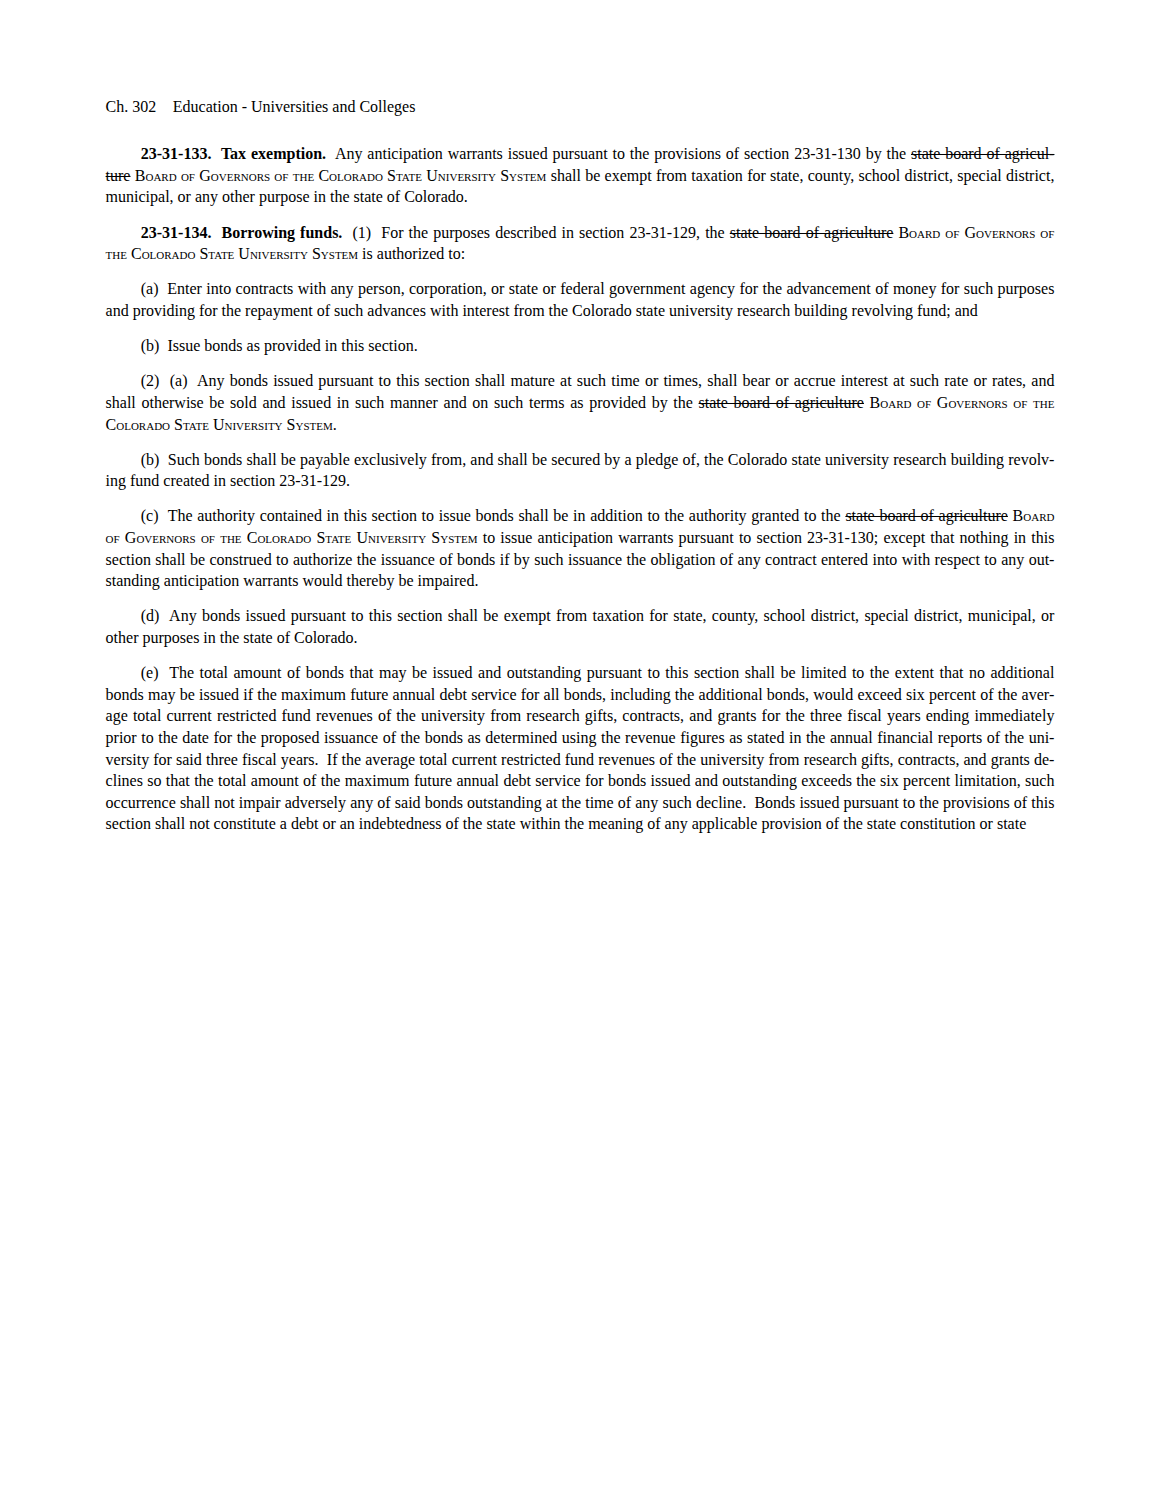Ch. 302 Education - Universities and Colleges
23-31-133. Tax exemption. Any anticipation warrants issued pursuant to the provisions of section 23-31-130 by the state board of agriculture Board of Governors of the Colorado State University System shall be exempt from taxation for state, county, school district, special district, municipal, or any other purpose in the state of Colorado.
23-31-134. Borrowing funds. (1) For the purposes described in section 23-31-129, the state board of agriculture Board of Governors of the Colorado State University System is authorized to:
(a) Enter into contracts with any person, corporation, or state or federal government agency for the advancement of money for such purposes and providing for the repayment of such advances with interest from the Colorado state university research building revolving fund; and
(b) Issue bonds as provided in this section.
(2) (a) Any bonds issued pursuant to this section shall mature at such time or times, shall bear or accrue interest at such rate or rates, and shall otherwise be sold and issued in such manner and on such terms as provided by the state board of agriculture Board of Governors of the Colorado State University System.
(b) Such bonds shall be payable exclusively from, and shall be secured by a pledge of, the Colorado state university research building revolving fund created in section 23-31-129.
(c) The authority contained in this section to issue bonds shall be in addition to the authority granted to the state board of agriculture Board of Governors of the Colorado State University System to issue anticipation warrants pursuant to section 23-31-130; except that nothing in this section shall be construed to authorize the issuance of bonds if by such issuance the obligation of any contract entered into with respect to any outstanding anticipation warrants would thereby be impaired.
(d) Any bonds issued pursuant to this section shall be exempt from taxation for state, county, school district, special district, municipal, or other purposes in the state of Colorado.
(e) The total amount of bonds that may be issued and outstanding pursuant to this section shall be limited to the extent that no additional bonds may be issued if the maximum future annual debt service for all bonds, including the additional bonds, would exceed six percent of the average total current restricted fund revenues of the university from research gifts, contracts, and grants for the three fiscal years ending immediately prior to the date for the proposed issuance of the bonds as determined using the revenue figures as stated in the annual financial reports of the university for said three fiscal years. If the average total current restricted fund revenues of the university from research gifts, contracts, and grants declines so that the total amount of the maximum future annual debt service for bonds issued and outstanding exceeds the six percent limitation, such occurrence shall not impair adversely any of said bonds outstanding at the time of any such decline. Bonds issued pursuant to the provisions of this section shall not constitute a debt or an indebtedness of the state within the meaning of any applicable provision of the state constitution or state